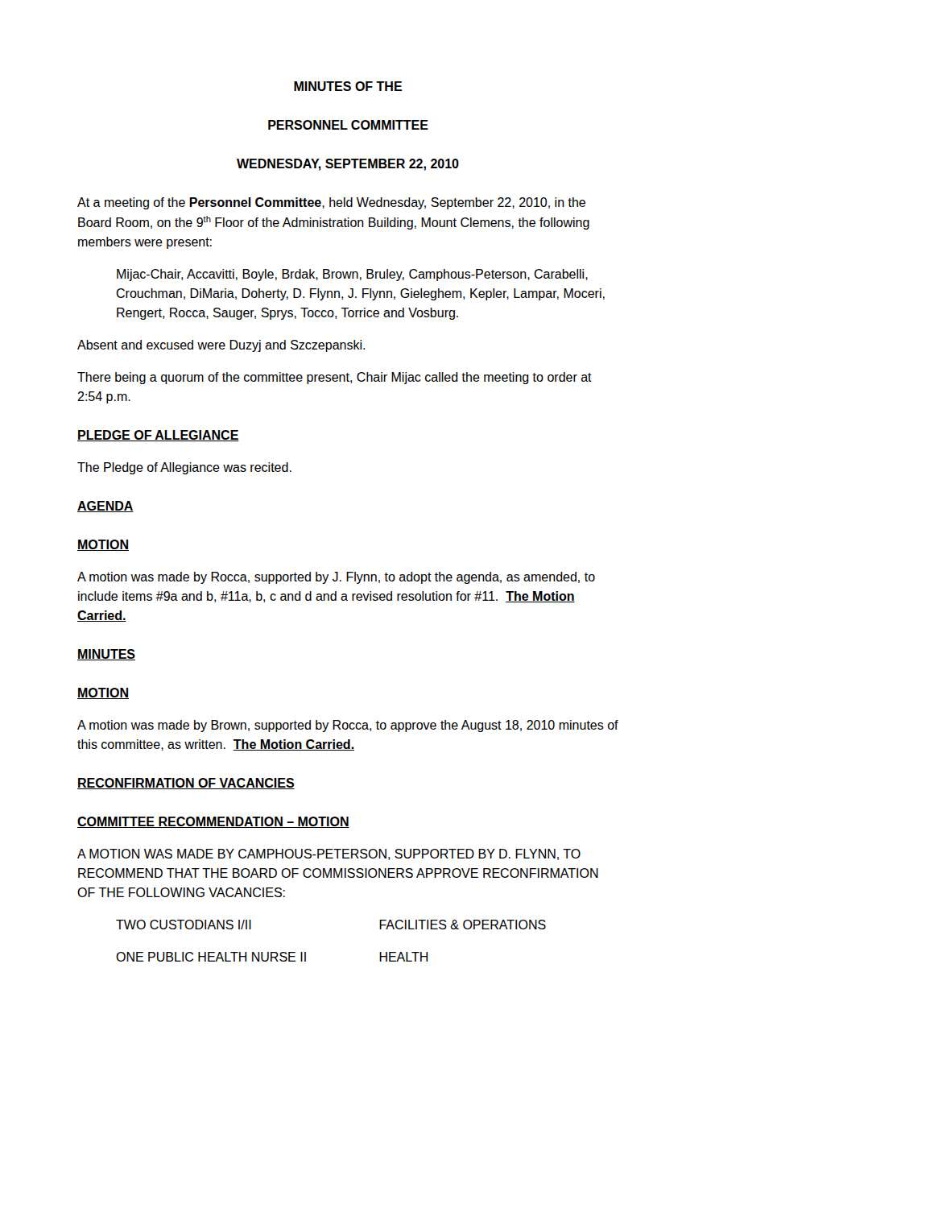MINUTES OF THE
PERSONNEL COMMITTEE
WEDNESDAY, SEPTEMBER 22, 2010
At a meeting of the Personnel Committee, held Wednesday, September 22, 2010, in the Board Room, on the 9th Floor of the Administration Building, Mount Clemens, the following members were present:
Mijac-Chair, Accavitti, Boyle, Brdak, Brown, Bruley, Camphous-Peterson, Carabelli, Crouchman, DiMaria, Doherty, D. Flynn, J. Flynn, Gieleghem, Kepler, Lampar, Moceri, Rengert, Rocca, Sauger, Sprys, Tocco, Torrice and Vosburg.
Absent and excused were Duzyj and Szczepanski.
There being a quorum of the committee present, Chair Mijac called the meeting to order at 2:54 p.m.
PLEDGE OF ALLEGIANCE
The Pledge of Allegiance was recited.
AGENDA
MOTION
A motion was made by Rocca, supported by J. Flynn, to adopt the agenda, as amended, to include items #9a and b, #11a, b, c and d and a revised resolution for #11. The Motion Carried.
MINUTES
MOTION
A motion was made by Brown, supported by Rocca, to approve the August 18, 2010 minutes of this committee, as written. The Motion Carried.
RECONFIRMATION OF VACANCIES
COMMITTEE RECOMMENDATION – MOTION
A MOTION WAS MADE BY CAMPHOUS-PETERSON, SUPPORTED BY D. FLYNN, TO RECOMMEND THAT THE BOARD OF COMMISSIONERS APPROVE RECONFIRMATION OF THE FOLLOWING VACANCIES:
TWO CUSTODIANS I/II
FACILITIES & OPERATIONS
ONE PUBLIC HEALTH NURSE II
HEALTH